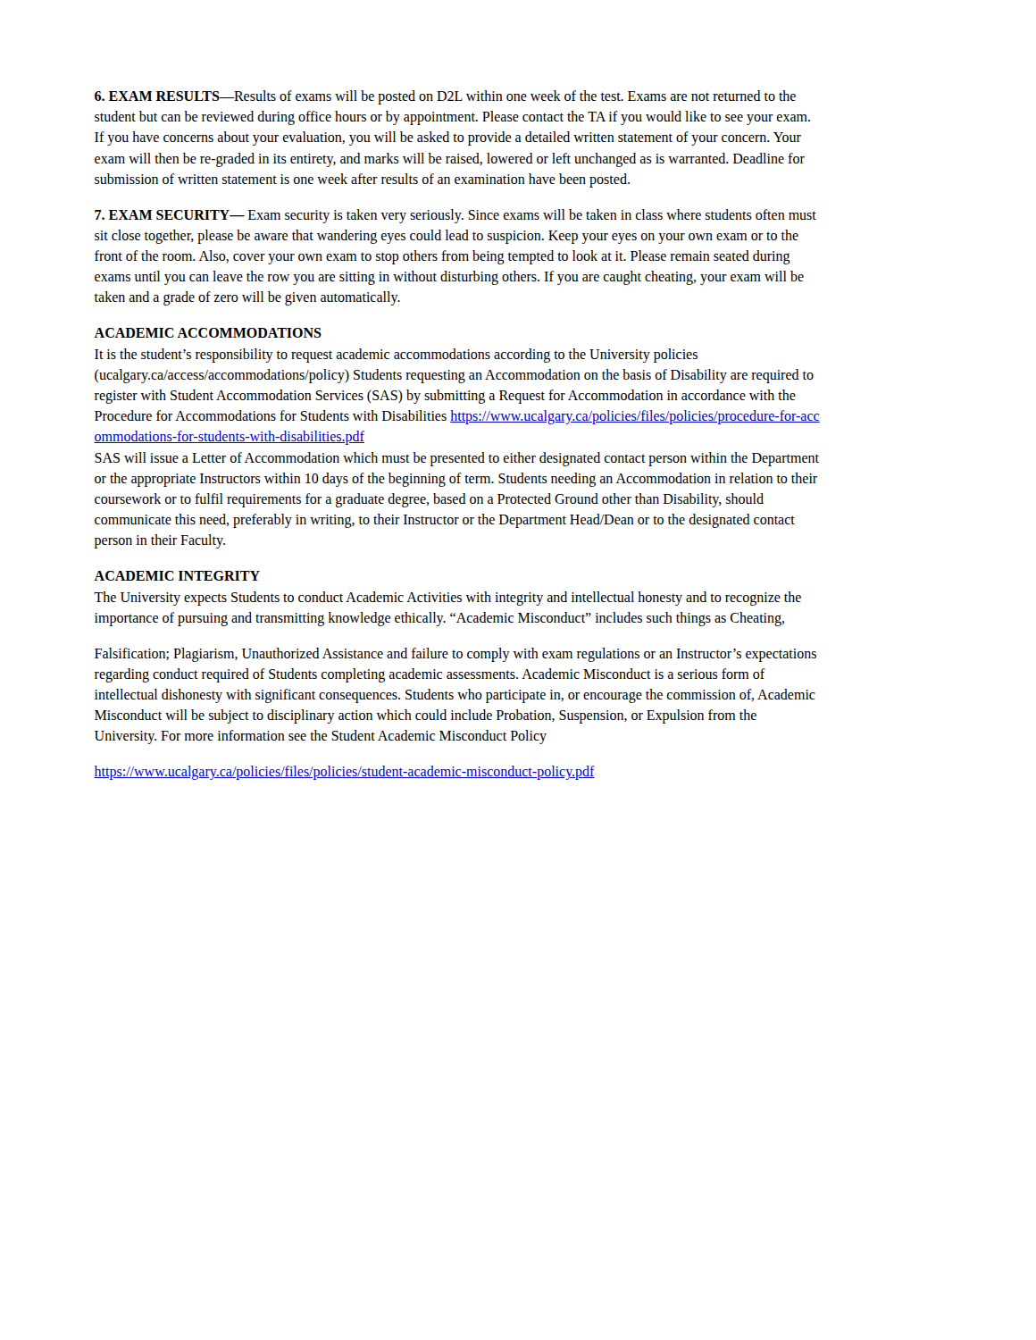6. EXAM RESULTS—Results of exams will be posted on D2L within one week of the test. Exams are not returned to the student but can be reviewed during office hours or by appointment. Please contact the TA if you would like to see your exam. If you have concerns about your evaluation, you will be asked to provide a detailed written statement of your concern. Your exam will then be re-graded in its entirety, and marks will be raised, lowered or left unchanged as is warranted. Deadline for submission of written statement is one week after results of an examination have been posted.
7. EXAM SECURITY— Exam security is taken very seriously. Since exams will be taken in class where students often must sit close together, please be aware that wandering eyes could lead to suspicion. Keep your eyes on your own exam or to the front of the room. Also, cover your own exam to stop others from being tempted to look at it. Please remain seated during exams until you can leave the row you are sitting in without disturbing others. If you are caught cheating, your exam will be taken and a grade of zero will be given automatically.
Academic Accommodations
It is the student’s responsibility to request academic accommodations according to the University policies (ucalgary.ca/access/accommodations/policy) Students requesting an Accommodation on the basis of Disability are required to register with Student Accommodation Services (SAS) by submitting a Request for Accommodation in accordance with the Procedure for Accommodations for Students with Disabilities https://www.ucalgary.ca/policies/files/policies/procedure-for-accommodations-for-students-with-disabilities.pdf
SAS will issue a Letter of Accommodation which must be presented to either designated contact person within the Department or the appropriate Instructors within 10 days of the beginning of term. Students needing an Accommodation in relation to their coursework or to fulfil requirements for a graduate degree, based on a Protected Ground other than Disability, should communicate this need, preferably in writing, to their Instructor or the Department Head/Dean or to the designated contact person in their Faculty.
Academic Integrity
The University expects Students to conduct Academic Activities with integrity and intellectual honesty and to recognize the importance of pursuing and transmitting knowledge ethically. “Academic Misconduct” includes such things as Cheating,
Falsification; Plagiarism, Unauthorized Assistance and failure to comply with exam regulations or an Instructor’s expectations regarding conduct required of Students completing academic assessments. Academic Misconduct is a serious form of intellectual dishonesty with significant consequences. Students who participate in, or encourage the commission of, Academic Misconduct will be subject to disciplinary action which could include Probation, Suspension, or Expulsion from the University. For more information see the Student Academic Misconduct Policy
https://www.ucalgary.ca/policies/files/policies/student-academic-misconduct-policy.pdf